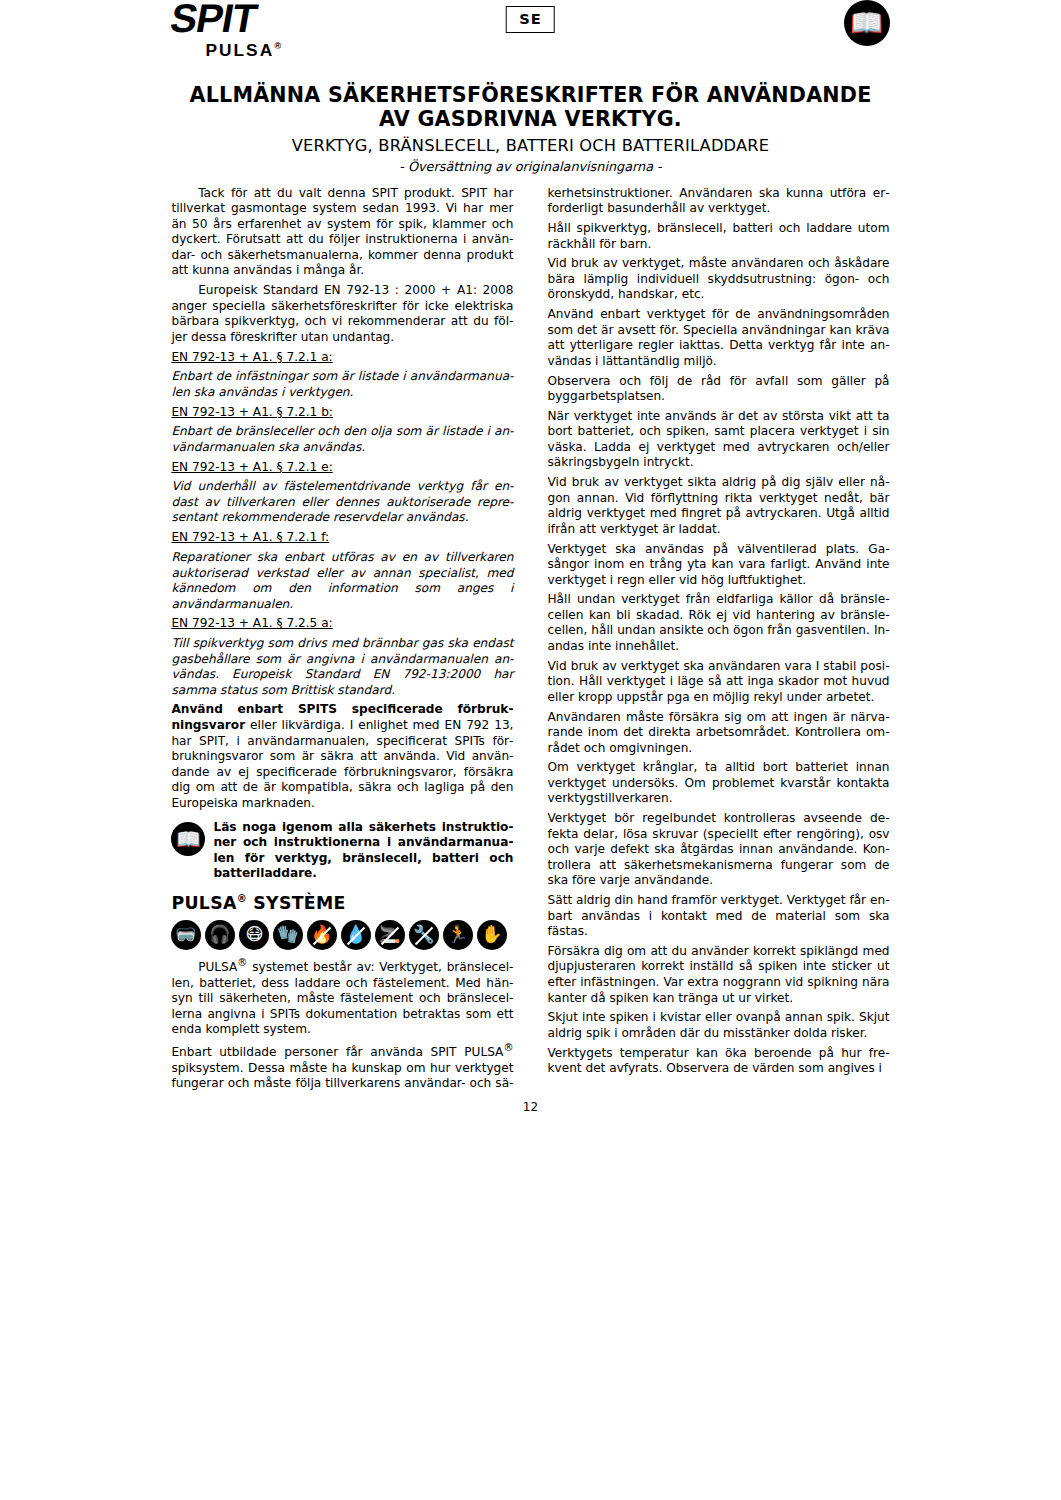SPIT PULSA®
SE
📖
ALLMÄNNA SÄKERHETSFÖRESKRIFTER FÖR ANVÄNDANDE
AV GASDRIVNA VERKTYG.
VERKTYG, BRÄNSLECELL, BATTERI OCH BATTERILADDARE
- Översättning av originalanvisningarna -
Tack för att du valt denna SPIT produkt. SPIT har tillverkat gasmontage system sedan 1993. Vi har mer än 50 års erfarenhet av system för spik, klammer och dyckert. Förutsatt att du följer instruktionerna i användar- och säkerhetsmanualerna, kommer denna produkt att kunna användas i många år.
Europeisk Standard EN 792-13 : 2000 + A1: 2008 anger speciella säkerhetsföreskrifter för icke elektriska bärbara spikverktyg, och vi rekommenderar att du följer dessa föreskrifter utan undantag.
EN 792-13 + A1. § 7.2.1 a:
Enbart de infästningar som är listade i användarmanualen ska användas i verktygen.
EN 792-13 + A1. § 7.2.1 b:
Enbart de bränsleceller och den olja som är listade i användarmanualen ska användas.
EN 792-13 + A1. § 7.2.1 e:
Vid underhåll av fästelementdrivande verktyg får endast av tillverkaren eller dennes auktoriserade representant rekommenderade reservdelar användas.
EN 792-13 + A1. § 7.2.1 f:
Reparationer ska enbart utföras av en av tillverkaren auktoriserad verkstad eller av annan specialist, med kännedom om den information som anges i användarmanualen.
EN 792-13 + A1. § 7.2.5 a:
Till spikverktyg som drivs med brännbar gas ska endast gasbehållare som är angivna i användarmanualen användas. Europeisk Standard EN 792-13:2000 har samma status som Brittisk standard.
Använd enbart SPITS specificerade förbrukningsvaror eller likvärdiga. I enlighet med EN 792 13, har SPIT, i användarmanualen, specificerat SPITs förbrukningsvaror som är säkra att använda. Vid användande av ej specificerade förbrukningsvaror, försäkra dig om att de är kompatibla, säkra och lagliga på den Europeiska marknaden.
📖
Läs noga igenom alla säkerhets instruktioner och instruktionerna i användarmanualen för verktyg, bränslecell, batteri och batteriladdare.
PULSA® SYSTÈME
🥽
🎧
😷
🧤
🔥
💧
🚬
🔧
🏃
✋
PULSA® systemet består av: Verktyget, bränslecellen, batteriet, dess laddare och fästelement. Med hänsyn till säkerheten, måste fästelement och bränslecellerna angivna i SPITs dokumentation betraktas som ett enda komplett system.
Enbart utbildade personer får använda SPIT PULSA® spiksystem. Dessa måste ha kunskap om hur verktyget fungerar och måste följa tillverkarens användar- och säkerhetsinstruktioner. Användaren ska kunna utföra erforderligt basunderhåll av verktyget.
Håll spikverktyg, bränslecell, batteri och laddare utom räckhåll för barn.
Vid bruk av verktyget, måste användaren och åskådare bära lämplig individuell skyddsutrustning: ögon- och öronskydd, handskar, etc.
Använd enbart verktyget för de användningsområden som det är avsett för. Speciella användningar kan kräva att ytterligare regler iakttas. Detta verktyg får inte användas i lättantändlig miljö.
Observera och följ de råd för avfall som gäller på byggarbetsplatsen.
När verktyget inte används är det av största vikt att ta bort batteriet, och spiken, samt placera verktyget i sin väska. Ladda ej verktyget med avtryckaren och/eller säkringsbygeln intryckt.
Vid bruk av verktyget sikta aldrig på dig själv eller någon annan. Vid förflyttning rikta verktyget nedåt, bär aldrig verktyget med fingret på avtryckaren. Utgå alltid ifrån att verktyget är laddat.
Verktyget ska användas på välventilerad plats. Gasångor inom en trång yta kan vara farligt. Använd inte verktyget i regn eller vid hög luftfuktighet.
Håll undan verktyget från eldfarliga källor då bränslecellen kan bli skadad. Rök ej vid hantering av bränslecellen, håll undan ansikte och ögon från gasventilen. Inandas inte innehållet.
Vid bruk av verktyget ska användaren vara I stabil position. Håll verktyget i läge så att inga skador mot huvud eller kropp uppstår pga en möjlig rekyl under arbetet.
Användaren måste försäkra sig om att ingen är närvarande inom det direkta arbetsområdet. Kontrollera området och omgivningen.
Om verktyget krånglar, ta alltid bort batteriet innan verktyget undersöks. Om problemet kvarstår kontakta verktygstillverkaren.
Verktyget bör regelbundet kontrolleras avseende defekta delar, lösa skruvar (speciellt efter rengöring), osv och varje defekt ska åtgärdas innan användande. Kontrollera att säkerhetsmekanismerna fungerar som de ska före varje användande.
Sätt aldrig din hand framför verktyget. Verktyget får enbart användas i kontakt med de material som ska fästas.
Försäkra dig om att du använder korrekt spiklängd med djupjusteraren korrekt inställd så spiken inte sticker ut efter infästningen. Var extra noggrann vid spikning nära kanter då spiken kan tränga ut ur virket.
Skjut inte spiken i kvistar eller ovanpå annan spik. Skjut aldrig spik i områden där du misstänker dolda risker.
Verktygets temperatur kan öka beroende på hur frekvent det avfyrats. Observera de värden som angives i
12